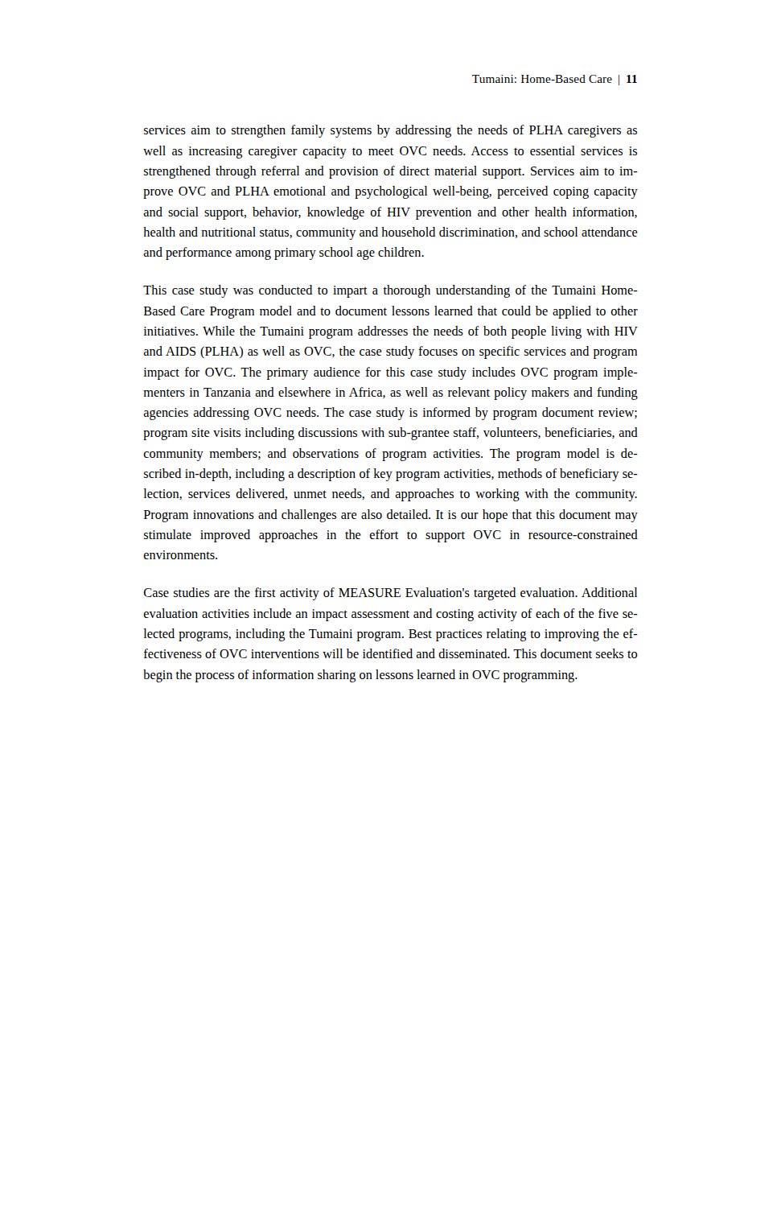Tumaini: Home-Based Care|11
services aim to strengthen family systems by addressing the needs of PLHA caregivers as well as increasing caregiver capacity to meet OVC needs. Access to essential services is strengthened through referral and provision of direct material support. Services aim to improve OVC and PLHA emotional and psychological well-being, perceived coping capacity and social support, behavior, knowledge of HIV prevention and other health information, health and nutritional status, community and household discrimination, and school attendance and performance among primary school age children.
This case study was conducted to impart a thorough understanding of the Tumaini Home-Based Care Program model and to document lessons learned that could be applied to other initiatives. While the Tumaini program addresses the needs of both people living with HIV and AIDS (PLHA) as well as OVC, the case study focuses on specific services and program impact for OVC. The primary audience for this case study includes OVC program implementers in Tanzania and elsewhere in Africa, as well as relevant policy makers and funding agencies addressing OVC needs. The case study is informed by program document review; program site visits including discussions with sub-grantee staff, volunteers, beneficiaries, and community members; and observations of program activities. The program model is described in-depth, including a description of key program activities, methods of beneficiary selection, services delivered, unmet needs, and approaches to working with the community. Program innovations and challenges are also detailed. It is our hope that this document may stimulate improved approaches in the effort to support OVC in resource-constrained environments.
Case studies are the first activity of MEASURE Evaluation's targeted evaluation. Additional evaluation activities include an impact assessment and costing activity of each of the five selected programs, including the Tumaini program. Best practices relating to improving the effectiveness of OVC interventions will be identified and disseminated. This document seeks to begin the process of information sharing on lessons learned in OVC programming.